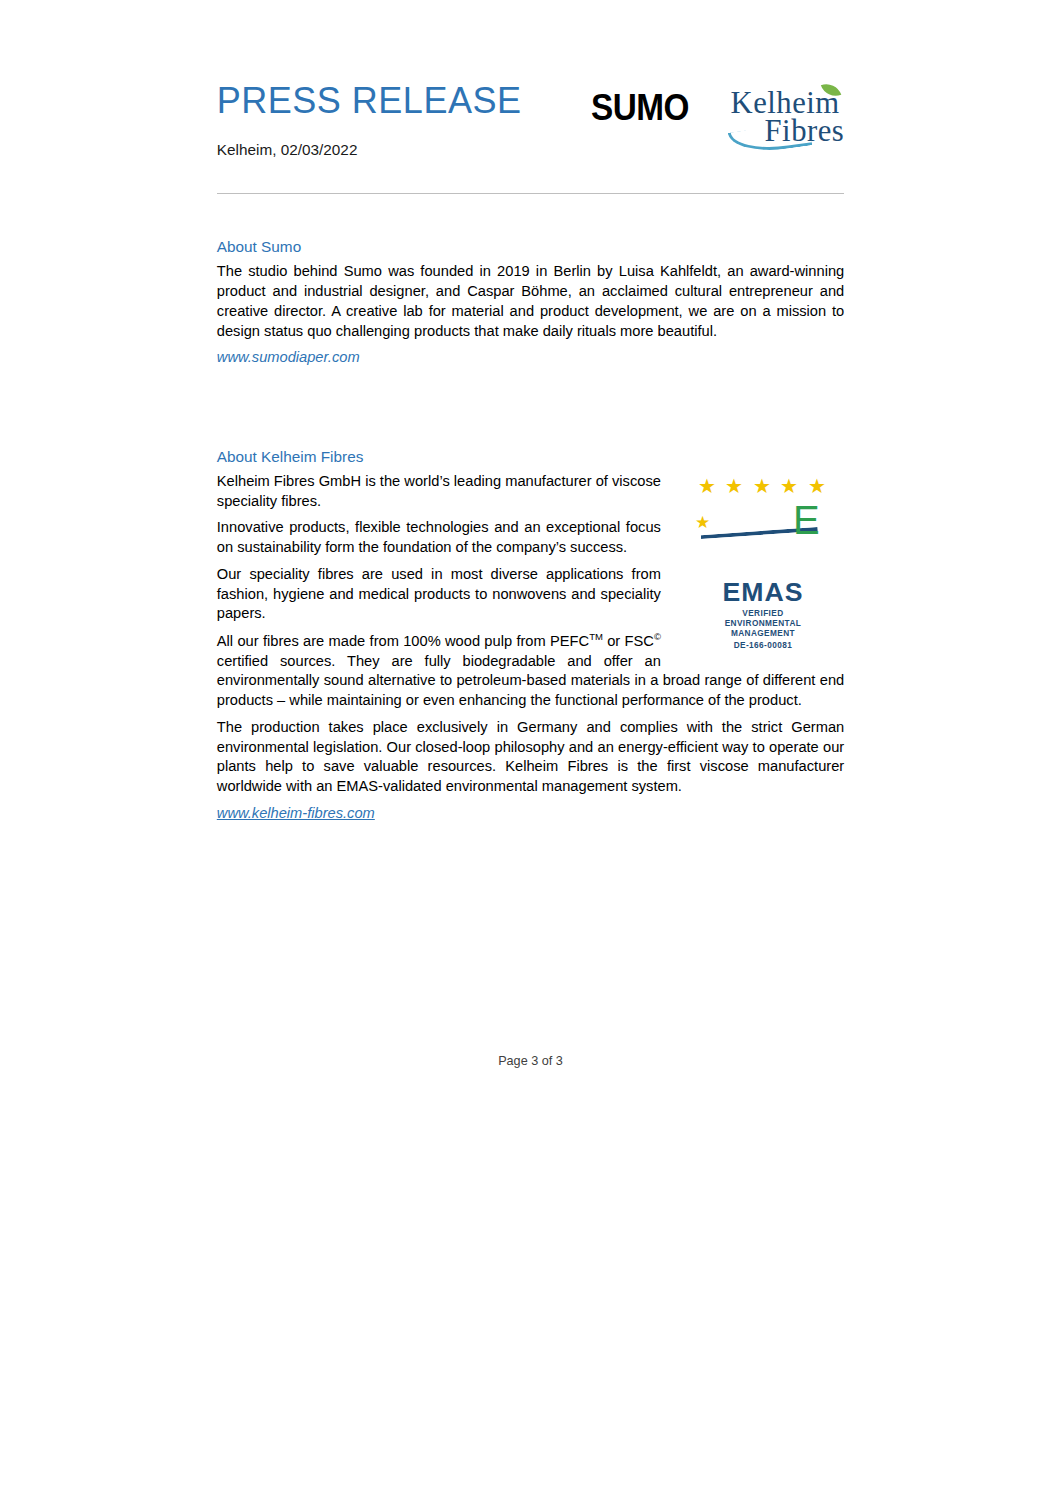PRESS RELEASE
Kelheim, 02/03/2022
SUMO
Kelheim Fibres
About Sumo
The studio behind Sumo was founded in 2019 in Berlin by Luisa Kahlfeldt, an award-winning product and industrial designer, and Caspar Böhme, an acclaimed cultural entrepreneur and creative director. A creative lab for material and product development, we are on a mission to design status quo challenging products that make daily rituals more beautiful.
www.sumodiaper.com
About Kelheim Fibres
★ ★ ★ ★ ★
★ E
EMAS
VERIFIED
ENVIRONMENTAL
MANAGEMENT
DE-166-00081
Kelheim Fibres GmbH is the world’s leading manufacturer of viscose speciality fibres.
Innovative products, flexible technologies and an exceptional focus on sustainability form the foundation of the company’s success.
Our speciality fibres are used in most diverse applications from fashion, hygiene and medical products to nonwovens and speciality papers.
All our fibres are made from 100% wood pulp from PEFCTM or FSC© certified sources. They are fully biodegradable and offer an environmentally sound alternative to petroleum-based materials in a broad range of different end products – while maintaining or even enhancing the functional performance of the product.
The production takes place exclusively in Germany and complies with the strict German environmental legislation. Our closed-loop philosophy and an energy-efficient way to operate our plants help to save valuable resources. Kelheim Fibres is the first viscose manufacturer worldwide with an EMAS-validated environmental management system.
www.kelheim-fibres.com
Page 3 of 3